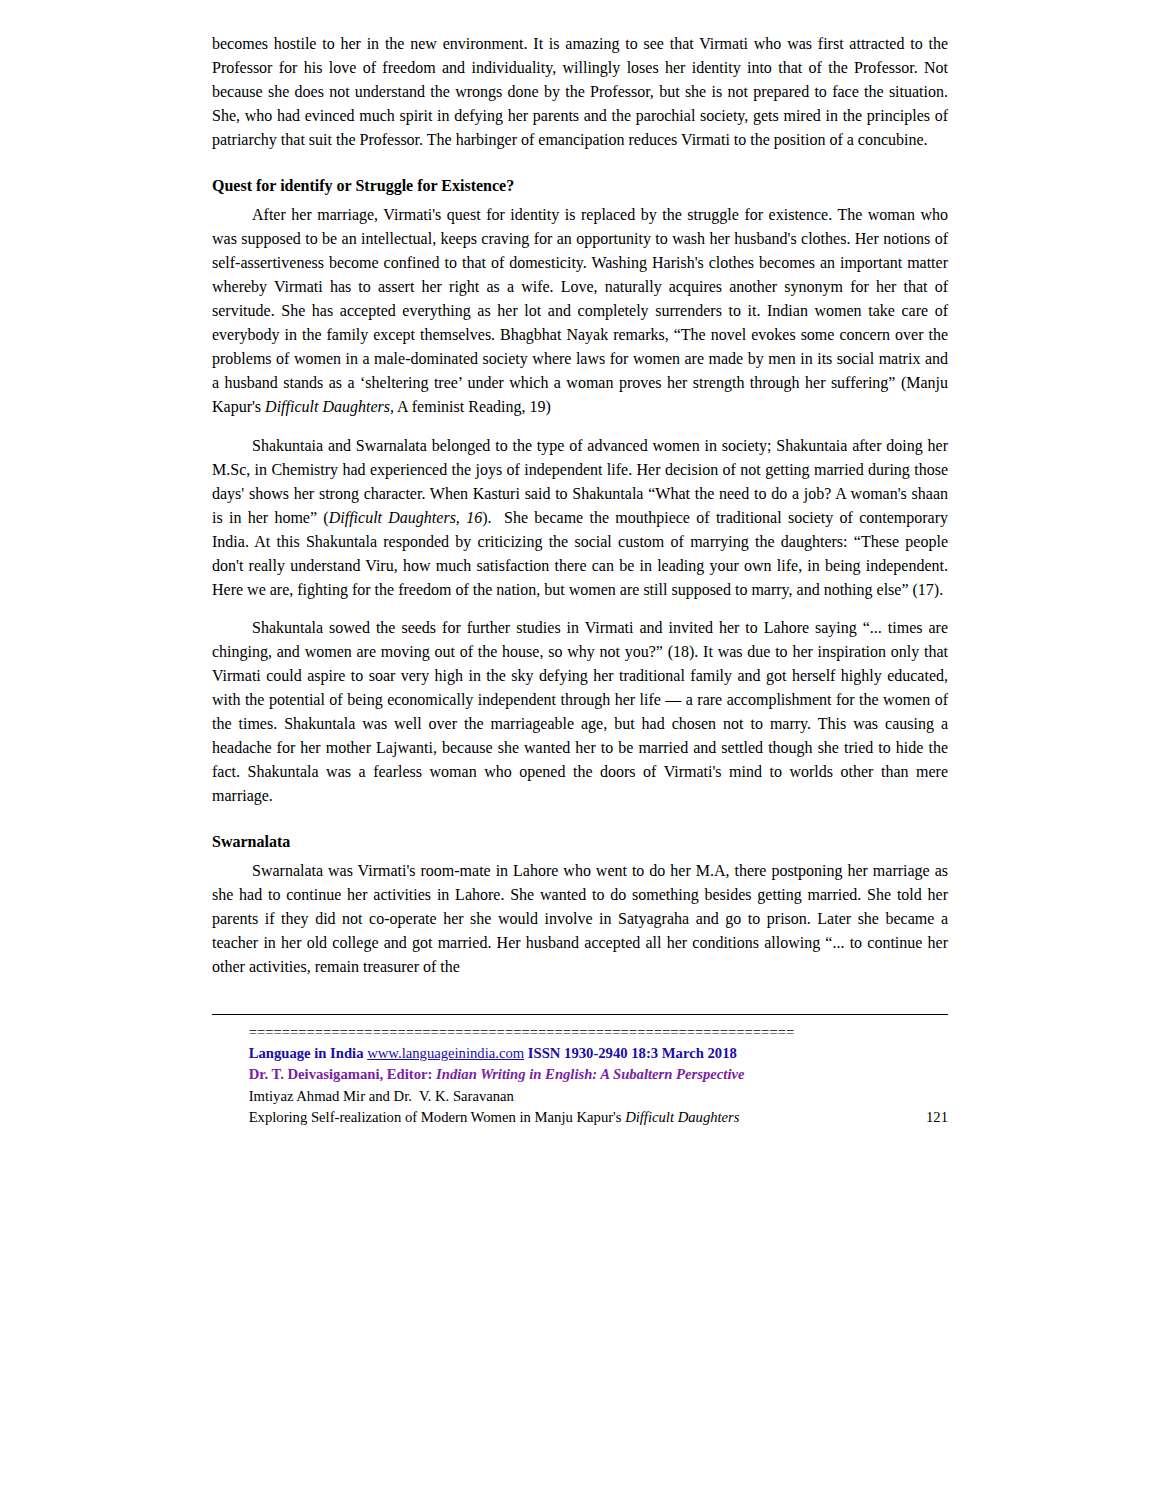becomes hostile to her in the new environment. It is amazing to see that Virmati who was first attracted to the Professor for his love of freedom and individuality, willingly loses her identity into that of the Professor. Not because she does not understand the wrongs done by the Professor, but she is not prepared to face the situation. She, who had evinced much spirit in defying her parents and the parochial society, gets mired in the principles of patriarchy that suit the Professor. The harbinger of emancipation reduces Virmati to the position of a concubine.
Quest for identify or Struggle for Existence?
After her marriage, Virmati's quest for identity is replaced by the struggle for existence. The woman who was supposed to be an intellectual, keeps craving for an opportunity to wash her husband's clothes. Her notions of self-assertiveness become confined to that of domesticity. Washing Harish's clothes becomes an important matter whereby Virmati has to assert her right as a wife. Love, naturally acquires another synonym for her that of servitude. She has accepted everything as her lot and completely surrenders to it. Indian women take care of everybody in the family except themselves. Bhagbhat Nayak remarks, “The novel evokes some concern over the problems of women in a male-dominated society where laws for women are made by men in its social matrix and a husband stands as a ‘sheltering tree’ under which a woman proves her strength through her suffering” (Manju Kapur's Difficult Daughters, A feminist Reading, 19)
Shakuntaia and Swarnalata belonged to the type of advanced women in society; Shakuntaia after doing her M.Sc, in Chemistry had experienced the joys of independent life. Her decision of not getting married during those days' shows her strong character. When Kasturi said to Shakuntala “What the need to do a job? A woman's shaan is in her home” (Difficult Daughters, 16). She became the mouthpiece of traditional society of contemporary India. At this Shakuntala responded by criticizing the social custom of marrying the daughters: “These people don't really understand Viru, how much satisfaction there can be in leading your own life, in being independent. Here we are, fighting for the freedom of the nation, but women are still supposed to marry, and nothing else” (17).
Shakuntala sowed the seeds for further studies in Virmati and invited her to Lahore saying “... times are chinging, and women are moving out of the house, so why not you?” (18). It was due to her inspiration only that Virmati could aspire to soar very high in the sky defying her traditional family and got herself highly educated, with the potential of being economically independent through her life — a rare accomplishment for the women of the times. Shakuntala was well over the marriageable age, but had chosen not to marry. This was causing a headache for her mother Lajwanti, because she wanted her to be married and settled though she tried to hide the fact. Shakuntala was a fearless woman who opened the doors of Virmati's mind to worlds other than mere marriage.
Swarnalata
Swarnalata was Virmati's room-mate in Lahore who went to do her M.A, there postponing her marriage as she had to continue her activities in Lahore. She wanted to do something besides getting married. She told her parents if they did not co-operate her she would involve in Satyagraha and go to prison. Later she became a teacher in her old college and got married. Her husband accepted all her conditions allowing “... to continue her other activities, remain treasurer of the
==================================================================
Language in India www.languageinindia.com ISSN 1930-2940 18:3 March 2018
Dr. T. Deivasigamani, Editor: Indian Writing in English: A Subaltern Perspective
Imtiyaz Ahmad Mir and Dr. V. K. Saravanan
Exploring Self-realization of Modern Women in Manju Kapur's Difficult Daughters 121